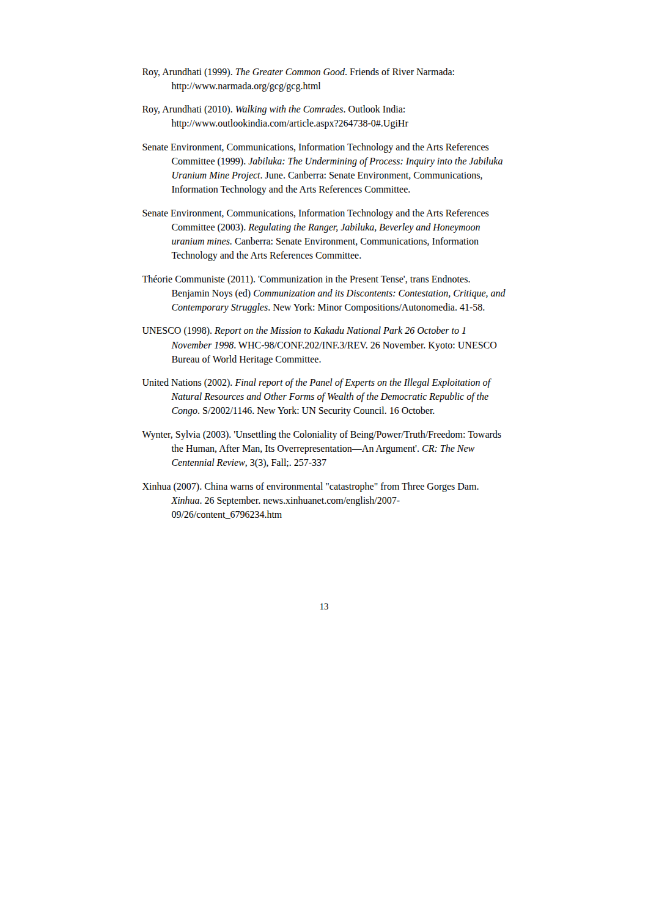Roy, Arundhati (1999). The Greater Common Good. Friends of River Narmada: http://www.narmada.org/gcg/gcg.html
Roy, Arundhati (2010). Walking with the Comrades. Outlook India: http://www.outlookindia.com/article.aspx?264738-0#.UgiHr
Senate Environment, Communications, Information Technology and the Arts References Committee (1999). Jabiluka: The Undermining of Process: Inquiry into the Jabiluka Uranium Mine Project. June. Canberra: Senate Environment, Communications, Information Technology and the Arts References Committee.
Senate Environment, Communications, Information Technology and the Arts References Committee (2003). Regulating the Ranger, Jabiluka, Beverley and Honeymoon uranium mines. Canberra: Senate Environment, Communications, Information Technology and the Arts References Committee.
Théorie Communiste (2011). 'Communization in the Present Tense', trans Endnotes. Benjamin Noys (ed) Communization and its Discontents: Contestation, Critique, and Contemporary Struggles. New York: Minor Compositions/Autonomedia. 41-58.
UNESCO (1998). Report on the Mission to Kakadu National Park 26 October to 1 November 1998. WHC-98/CONF.202/INF.3/REV. 26 November. Kyoto: UNESCO Bureau of World Heritage Committee.
United Nations (2002). Final report of the Panel of Experts on the Illegal Exploitation of Natural Resources and Other Forms of Wealth of the Democratic Republic of the Congo. S/2002/1146. New York: UN Security Council. 16 October.
Wynter, Sylvia (2003). 'Unsettling the Coloniality of Being/Power/Truth/Freedom: Towards the Human, After Man, Its Overrepresentation—An Argument'. CR: The New Centennial Review, 3(3), Fall;. 257-337
Xinhua (2007). China warns of environmental "catastrophe" from Three Gorges Dam. Xinhua. 26 September. news.xinhuanet.com/english/2007-09/26/content_6796234.htm
13